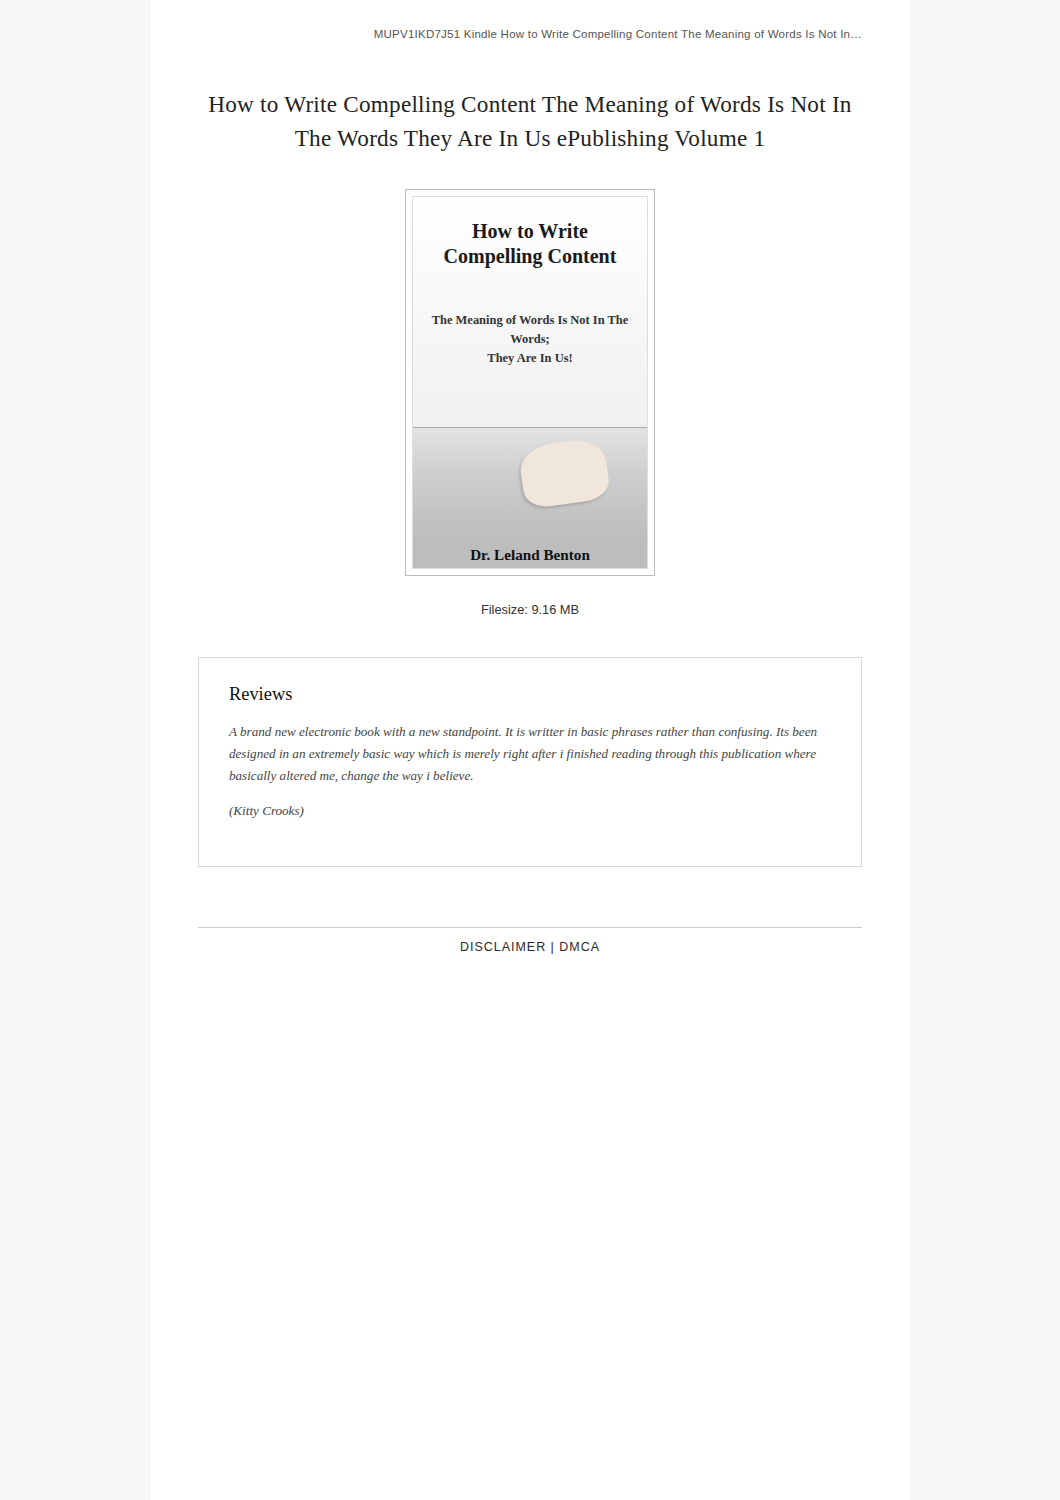MUPV1IKD7J51 Kindle How to Write Compelling Content The Meaning of Words Is Not In…
How to Write Compelling Content The Meaning of Words Is Not In The Words They Are In Us ePublishing Volume 1
How to Write
Compelling Content
The Meaning of Words Is Not In The Words;
They Are In Us!
Dr. Leland Benton
Filesize: 9.16 MB
Reviews
A brand new electronic book with a new standpoint. It is writter in basic phrases rather than confusing. Its been designed in an extremely basic way which is merely right after i finished reading through this publication where basically altered me, change the way i believe.
(Kitty Crooks)
DISCLAIMER | DMCA